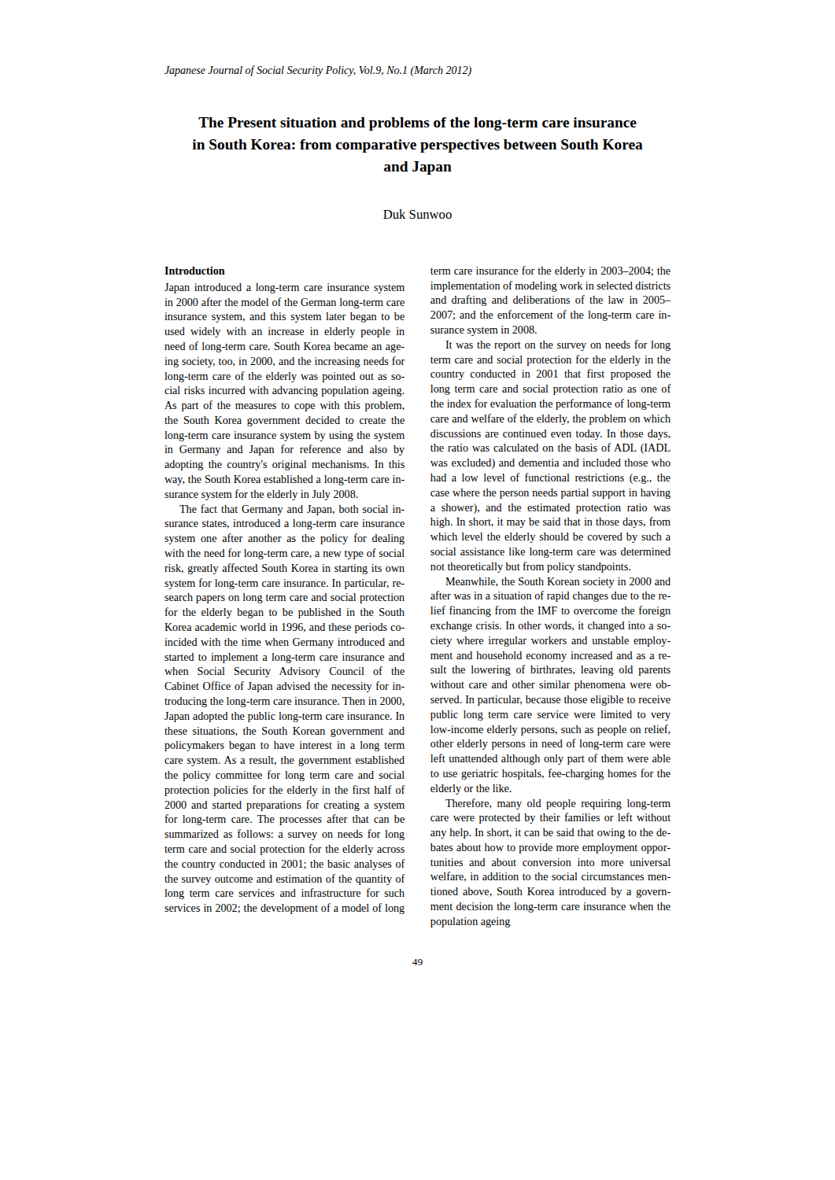Japanese Journal of Social Security Policy, Vol.9, No.1 (March 2012)
The Present situation and problems of the long-term care insurance in South Korea: from comparative perspectives between South Korea and Japan
Duk Sunwoo
Introduction
Japan introduced a long-term care insurance system in 2000 after the model of the German long-term care insurance system, and this system later began to be used widely with an increase in elderly people in need of long-term care. South Korea became an ageing society, too, in 2000, and the increasing needs for long-term care of the elderly was pointed out as social risks incurred with advancing population ageing. As part of the measures to cope with this problem, the South Korea government decided to create the long-term care insurance system by using the system in Germany and Japan for reference and also by adopting the country's original mechanisms. In this way, the South Korea established a long-term care insurance system for the elderly in July 2008.
The fact that Germany and Japan, both social insurance states, introduced a long-term care insurance system one after another as the policy for dealing with the need for long-term care, a new type of social risk, greatly affected South Korea in starting its own system for long-term care insurance. In particular, research papers on long term care and social protection for the elderly began to be published in the South Korea academic world in 1996, and these periods coincided with the time when Germany introduced and started to implement a long-term care insurance and when Social Security Advisory Council of the Cabinet Office of Japan advised the necessity for introducing the long-term care insurance. Then in 2000, Japan adopted the public long-term care insurance. In these situations, the South Korean government and policymakers began to have interest in a long term care system. As a result, the government established the policy committee for long term care and social protection policies for the elderly in the first half of 2000 and started preparations for creating a system for long-term care. The processes after that can be summarized as follows: a survey on needs for long term care and social protection for the elderly across the country conducted in 2001; the basic analyses of the survey outcome and estimation of the quantity of long term care services and infrastructure for such services in 2002; the development of a model of long term care insurance for the elderly in 2003–2004; the implementation of modeling work in selected districts and drafting and deliberations of the law in 2005–2007; and the enforcement of the long-term care insurance system in 2008.
It was the report on the survey on needs for long term care and social protection for the elderly in the country conducted in 2001 that first proposed the long term care and social protection ratio as one of the index for evaluation the performance of long-term care and welfare of the elderly, the problem on which discussions are continued even today. In those days, the ratio was calculated on the basis of ADL (IADL was excluded) and dementia and included those who had a low level of functional restrictions (e.g., the case where the person needs partial support in having a shower), and the estimated protection ratio was high. In short, it may be said that in those days, from which level the elderly should be covered by such a social assistance like long-term care was determined not theoretically but from policy standpoints.
Meanwhile, the South Korean society in 2000 and after was in a situation of rapid changes due to the relief financing from the IMF to overcome the foreign exchange crisis. In other words, it changed into a society where irregular workers and unstable employment and household economy increased and as a result the lowering of birthrates, leaving old parents without care and other similar phenomena were observed. In particular, because those eligible to receive public long term care service were limited to very low-income elderly persons, such as people on relief, other elderly persons in need of long-term care were left unattended although only part of them were able to use geriatric hospitals, fee-charging homes for the elderly or the like.
Therefore, many old people requiring long-term care were protected by their families or left without any help. In short, it can be said that owing to the debates about how to provide more employment opportunities and about conversion into more universal welfare, in addition to the social circumstances mentioned above, South Korea introduced by a government decision the long-term care insurance when the population ageing
49